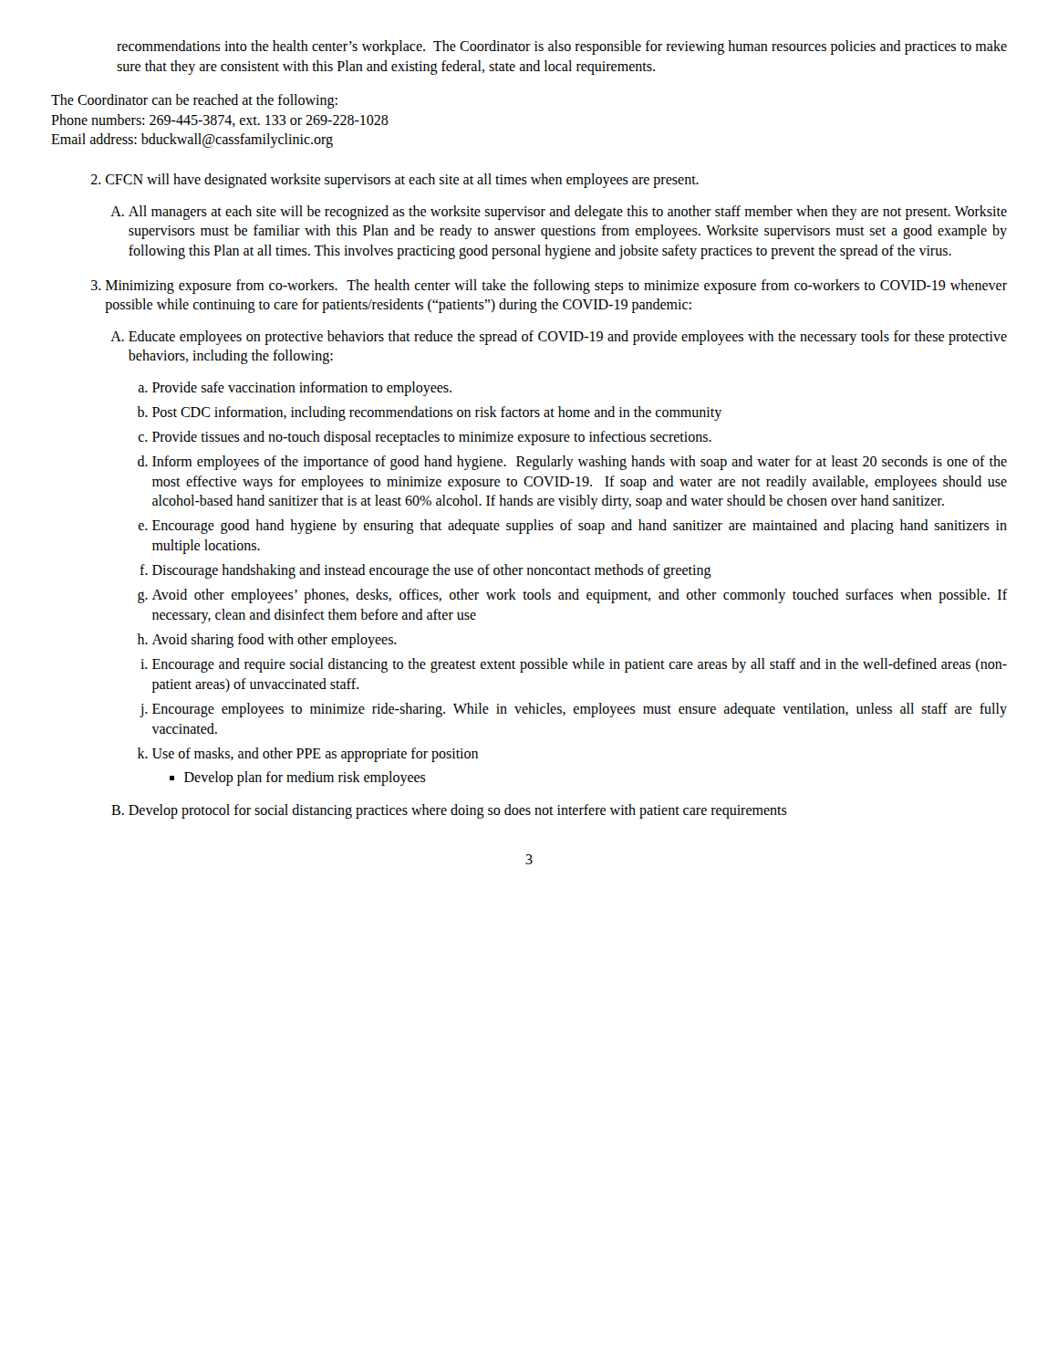recommendations into the health center’s workplace. The Coordinator is also responsible for reviewing human resources policies and practices to make sure that they are consistent with this Plan and existing federal, state and local requirements.
The Coordinator can be reached at the following:
Phone numbers: 269-445-3874, ext. 133 or 269-228-1028
Email address: bduckwall@cassfamilyclinic.org
CFCN will have designated worksite supervisors at each site at all times when employees are present.
All managers at each site will be recognized as the worksite supervisor and delegate this to another staff member when they are not present. Worksite supervisors must be familiar with this Plan and be ready to answer questions from employees. Worksite supervisors must set a good example by following this Plan at all times. This involves practicing good personal hygiene and jobsite safety practices to prevent the spread of the virus.
Minimizing exposure from co-workers. The health center will take the following steps to minimize exposure from co-workers to COVID-19 whenever possible while continuing to care for patients/residents (“patients”) during the COVID-19 pandemic:
Educate employees on protective behaviors that reduce the spread of COVID-19 and provide employees with the necessary tools for these protective behaviors, including the following:
Provide safe vaccination information to employees.
Post CDC information, including recommendations on risk factors at home and in the community
Provide tissues and no-touch disposal receptacles to minimize exposure to infectious secretions.
Inform employees of the importance of good hand hygiene. Regularly washing hands with soap and water for at least 20 seconds is one of the most effective ways for employees to minimize exposure to COVID-19. If soap and water are not readily available, employees should use alcohol-based hand sanitizer that is at least 60% alcohol. If hands are visibly dirty, soap and water should be chosen over hand sanitizer.
Encourage good hand hygiene by ensuring that adequate supplies of soap and hand sanitizer are maintained and placing hand sanitizers in multiple locations.
Discourage handshaking and instead encourage the use of other noncontact methods of greeting
Avoid other employees’ phones, desks, offices, other work tools and equipment, and other commonly touched surfaces when possible. If necessary, clean and disinfect them before and after use
Avoid sharing food with other employees.
Encourage and require social distancing to the greatest extent possible while in patient care areas by all staff and in the well-defined areas (non-patient areas) of unvaccinated staff.
Encourage employees to minimize ride-sharing. While in vehicles, employees must ensure adequate ventilation, unless all staff are fully vaccinated.
Use of masks, and other PPE as appropriate for position
Develop plan for medium risk employees
Develop protocol for social distancing practices where doing so does not interfere with patient care requirements
3